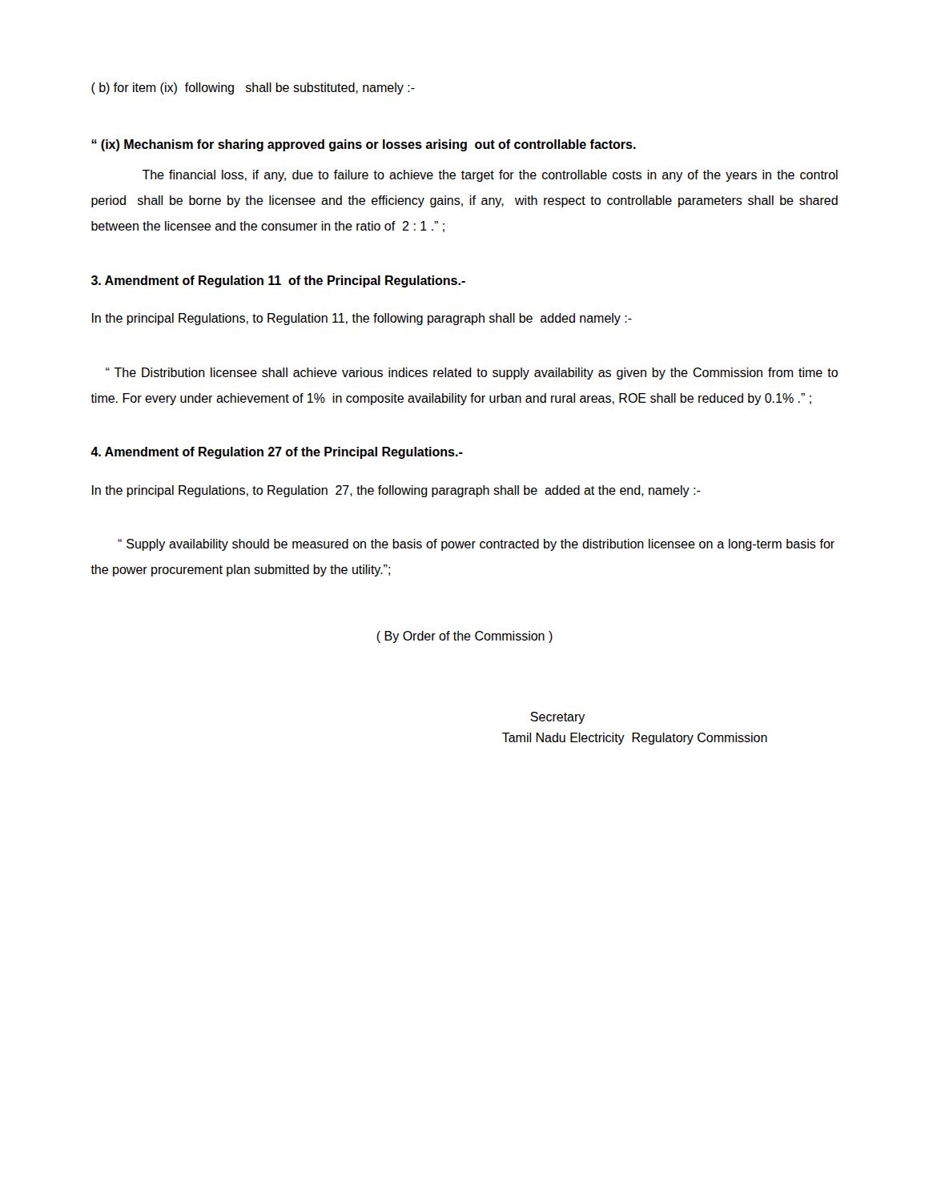( b) for item (ix) following shall be substituted, namely :-
“ (ix) Mechanism for sharing approved gains or losses arising out of controllable factors.
The financial loss, if any, due to failure to achieve the target for the controllable costs in any of the years in the control period shall be borne by the licensee and the efficiency gains, if any, with respect to controllable parameters shall be shared between the licensee and the consumer in the ratio of 2 : 1 .” ;
3. Amendment of Regulation 11 of the Principal Regulations.-
In the principal Regulations, to Regulation 11, the following paragraph shall be added namely :-
“ The Distribution licensee shall achieve various indices related to supply availability as given by the Commission from time to time. For every under achievement of 1% in composite availability for urban and rural areas, ROE shall be reduced by 0.1% .” ;
4. Amendment of Regulation 27 of the Principal Regulations.-
In the principal Regulations, to Regulation 27, the following paragraph shall be added at the end, namely :-
“ Supply availability should be measured on the basis of power contracted by the distribution licensee on a long-term basis for the power procurement plan submitted by the utility.”;
( By Order of the Commission )
Secretary Tamil Nadu Electricity Regulatory Commission